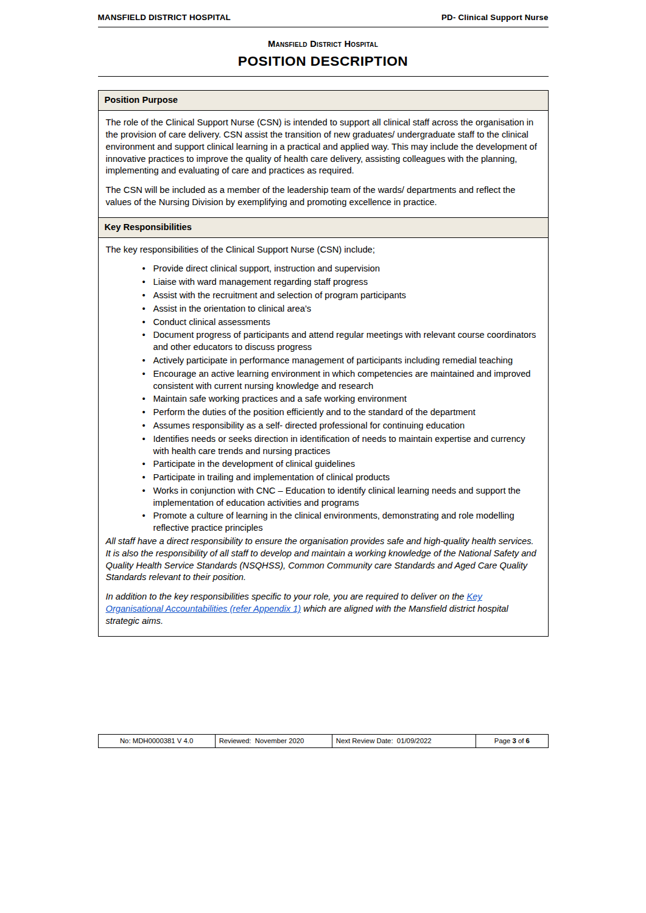Mansfield District Hospital
PD- Clinical Support Nurse
Mansfield District Hospital
POSITION DESCRIPTION
Position Purpose
The role of the Clinical Support Nurse (CSN) is intended to support all clinical staff across the organisation in the provision of care delivery. CSN assist the transition of new graduates/ undergraduate staff to the clinical environment and support clinical learning in a practical and applied way. This may include the development of innovative practices to improve the quality of health care delivery, assisting colleagues with the planning, implementing and evaluating of care and practices as required.
The CSN will be included as a member of the leadership team of the wards/ departments and reflect the values of the Nursing Division by exemplifying and promoting excellence in practice.
Key Responsibilities
The key responsibilities of the Clinical Support Nurse (CSN) include;
Provide direct clinical support, instruction and supervision
Liaise with ward management regarding staff progress
Assist with the recruitment and selection of program participants
Assist in the orientation to clinical area’s
Conduct clinical assessments
Document progress of participants and attend regular meetings with relevant course coordinators and other educators to discuss progress
Actively participate in performance management of participants including remedial teaching
Encourage an active learning environment in which competencies are maintained and improved consistent with current nursing knowledge and research
Maintain safe working practices and a safe working environment
Perform the duties of the position efficiently and to the standard of the department
Assumes responsibility as a self- directed professional for continuing education
Identifies needs or seeks direction in identification of needs to maintain expertise and currency with health care trends and nursing practices
Participate in the development of clinical guidelines
Participate in trailing and implementation of clinical products
Works in conjunction with CNC – Education to identify clinical learning needs and support the implementation of education activities and programs
Promote a culture of learning in the clinical environments, demonstrating and role modelling reflective practice principles
All staff have a direct responsibility to ensure the organisation provides safe and high-quality health services. It is also the responsibility of all staff to develop and maintain a working knowledge of the National Safety and Quality Health Service Standards (NSQHSS), Common Community care Standards and Aged Care Quality Standards relevant to their position.
In addition to the key responsibilities specific to your role, you are required to deliver on the Key Organisational Accountabilities (refer Appendix 1) which are aligned with the Mansfield district hospital strategic aims.
| No: MDH0000381 V 4.0 | Reviewed: November 2020 | Next Review Date: 01/09/2022 | Page 3 of 6 |